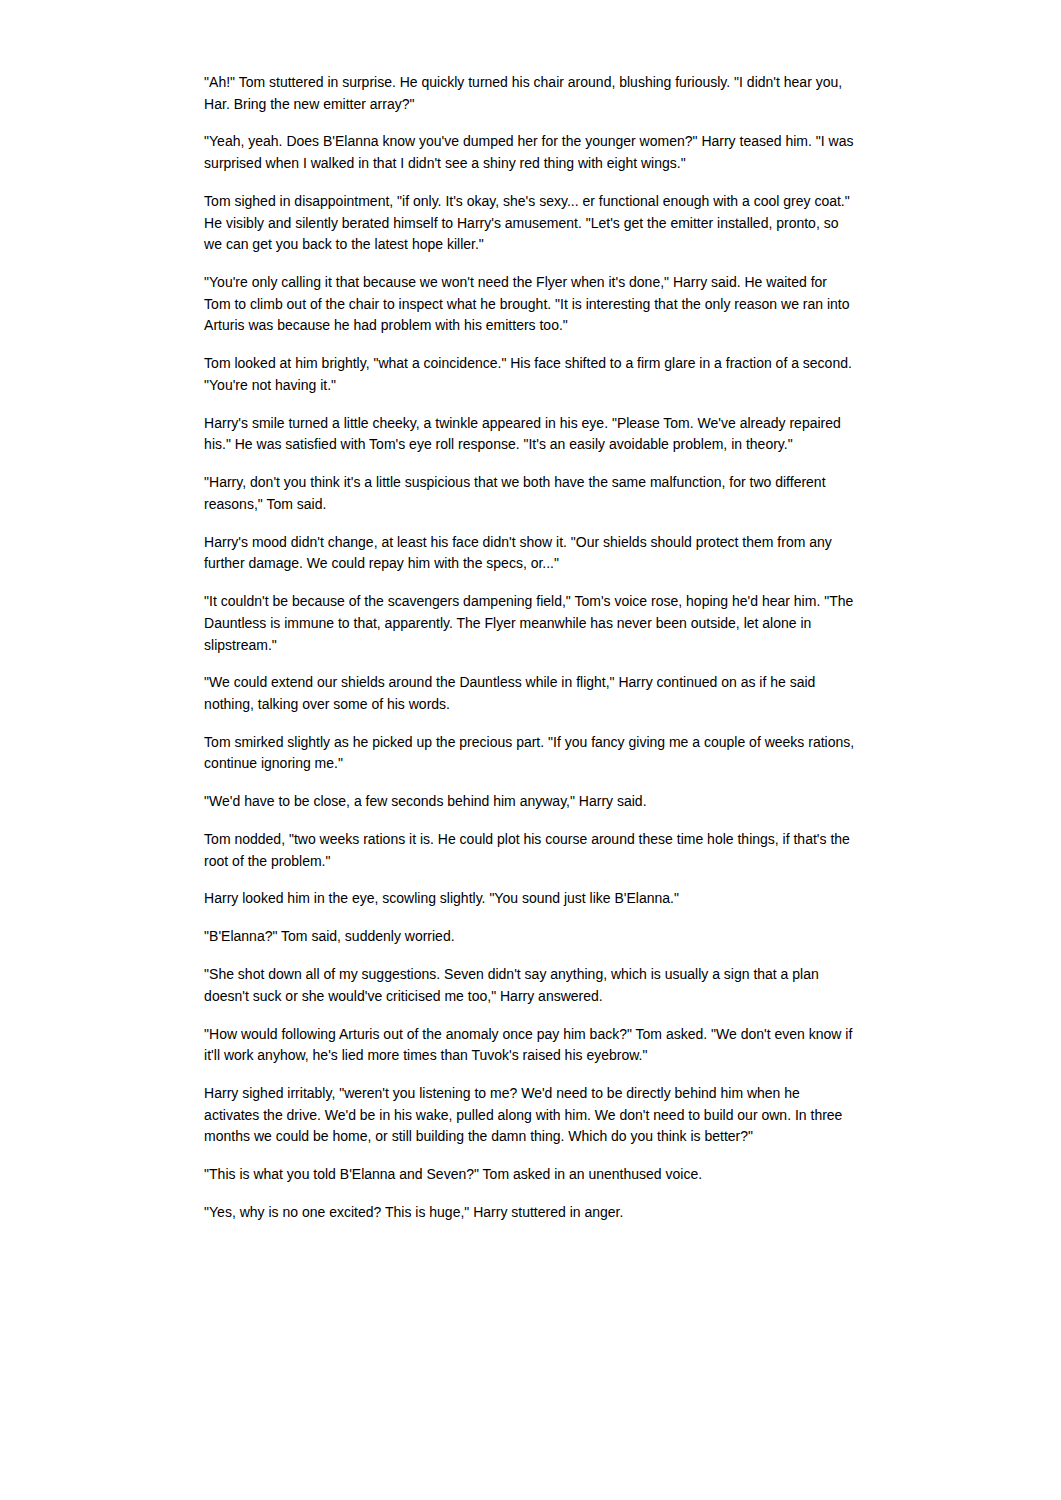"Ah!" Tom stuttered in surprise. He quickly turned his chair around, blushing furiously. "I didn't hear you, Har. Bring the new emitter array?"
"Yeah, yeah. Does B'Elanna know you've dumped her for the younger women?" Harry teased him. "I was surprised when I walked in that I didn't see a shiny red thing with eight wings."
Tom sighed in disappointment, "if only. It's okay, she's sexy... er functional enough with a cool grey coat." He visibly and silently berated himself to Harry's amusement. "Let's get the emitter installed, pronto, so we can get you back to the latest hope killer."
"You're only calling it that because we won't need the Flyer when it's done," Harry said. He waited for Tom to climb out of the chair to inspect what he brought. "It is interesting that the only reason we ran into Arturis was because he had problem with his emitters too."
Tom looked at him brightly, "what a coincidence." His face shifted to a firm glare in a fraction of a second. "You're not having it."
Harry's smile turned a little cheeky, a twinkle appeared in his eye. "Please Tom. We've already repaired his." He was satisfied with Tom's eye roll response. "It's an easily avoidable problem, in theory."
"Harry, don't you think it's a little suspicious that we both have the same malfunction, for two different reasons," Tom said.
Harry's mood didn't change, at least his face didn't show it. "Our shields should protect them from any further damage. We could repay him with the specs, or..."
"It couldn't be because of the scavengers dampening field," Tom's voice rose, hoping he'd hear him. "The Dauntless is immune to that, apparently. The Flyer meanwhile has never been outside, let alone in slipstream."
"We could extend our shields around the Dauntless while in flight," Harry continued on as if he said nothing, talking over some of his words.
Tom smirked slightly as he picked up the precious part. "If you fancy giving me a couple of weeks rations, continue ignoring me."
"We'd have to be close, a few seconds behind him anyway," Harry said.
Tom nodded, "two weeks rations it is. He could plot his course around these time hole things, if that's the root of the problem."
Harry looked him in the eye, scowling slightly. "You sound just like B'Elanna."
"B'Elanna?" Tom said, suddenly worried.
"She shot down all of my suggestions. Seven didn't say anything, which is usually a sign that a plan doesn't suck or she would've criticised me too," Harry answered.
"How would following Arturis out of the anomaly once pay him back?" Tom asked. "We don't even know if it'll work anyhow, he's lied more times than Tuvok's raised his eyebrow."
Harry sighed irritably, "weren't you listening to me? We'd need to be directly behind him when he activates the drive. We'd be in his wake, pulled along with him. We don't need to build our own. In three months we could be home, or still building the damn thing. Which do you think is better?"
"This is what you told B'Elanna and Seven?" Tom asked in an unenthused voice.
"Yes, why is no one excited? This is huge," Harry stuttered in anger.